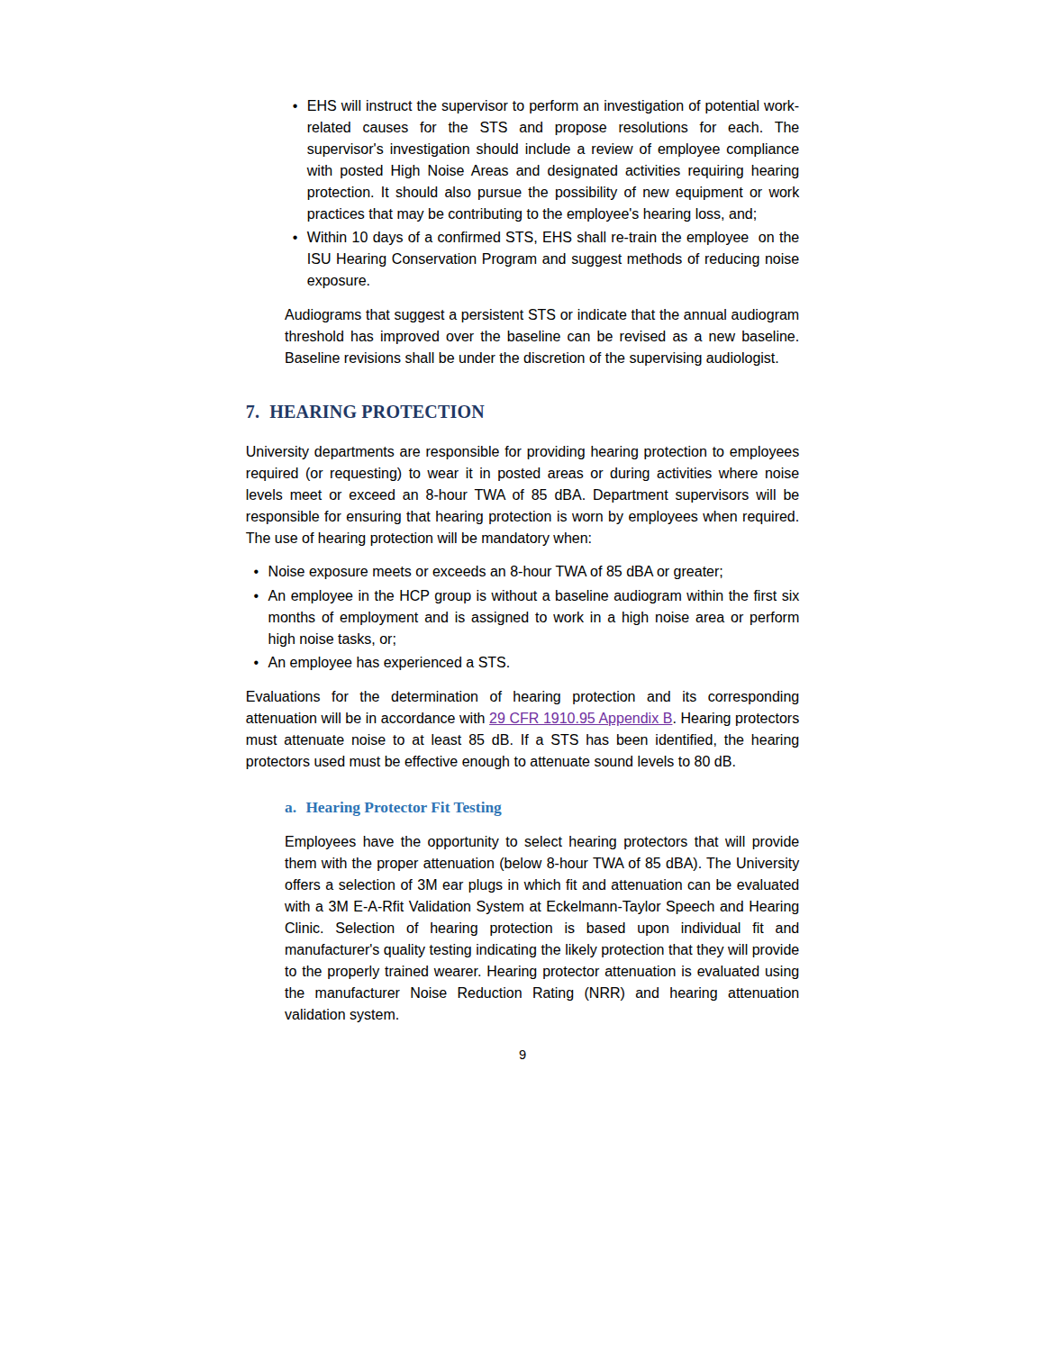EHS will instruct the supervisor to perform an investigation of potential work-related causes for the STS and propose resolutions for each. The supervisor's investigation should include a review of employee compliance with posted High Noise Areas and designated activities requiring hearing protection. It should also pursue the possibility of new equipment or work practices that may be contributing to the employee's hearing loss, and;
Within 10 days of a confirmed STS, EHS shall re-train the employee on the ISU Hearing Conservation Program and suggest methods of reducing noise exposure.
Audiograms that suggest a persistent STS or indicate that the annual audiogram threshold has improved over the baseline can be revised as a new baseline. Baseline revisions shall be under the discretion of the supervising audiologist.
7. HEARING PROTECTION
University departments are responsible for providing hearing protection to employees required (or requesting) to wear it in posted areas or during activities where noise levels meet or exceed an 8-hour TWA of 85 dBA. Department supervisors will be responsible for ensuring that hearing protection is worn by employees when required. The use of hearing protection will be mandatory when:
Noise exposure meets or exceeds an 8-hour TWA of 85 dBA or greater;
An employee in the HCP group is without a baseline audiogram within the first six months of employment and is assigned to work in a high noise area or perform high noise tasks, or;
An employee has experienced a STS.
Evaluations for the determination of hearing protection and its corresponding attenuation will be in accordance with 29 CFR 1910.95 Appendix B. Hearing protectors must attenuate noise to at least 85 dB. If a STS has been identified, the hearing protectors used must be effective enough to attenuate sound levels to 80 dB.
a. Hearing Protector Fit Testing
Employees have the opportunity to select hearing protectors that will provide them with the proper attenuation (below 8-hour TWA of 85 dBA). The University offers a selection of 3M ear plugs in which fit and attenuation can be evaluated with a 3M E-A-Rfit Validation System at Eckelmann-Taylor Speech and Hearing Clinic. Selection of hearing protection is based upon individual fit and manufacturer's quality testing indicating the likely protection that they will provide to the properly trained wearer. Hearing protector attenuation is evaluated using the manufacturer Noise Reduction Rating (NRR) and hearing attenuation validation system.
9